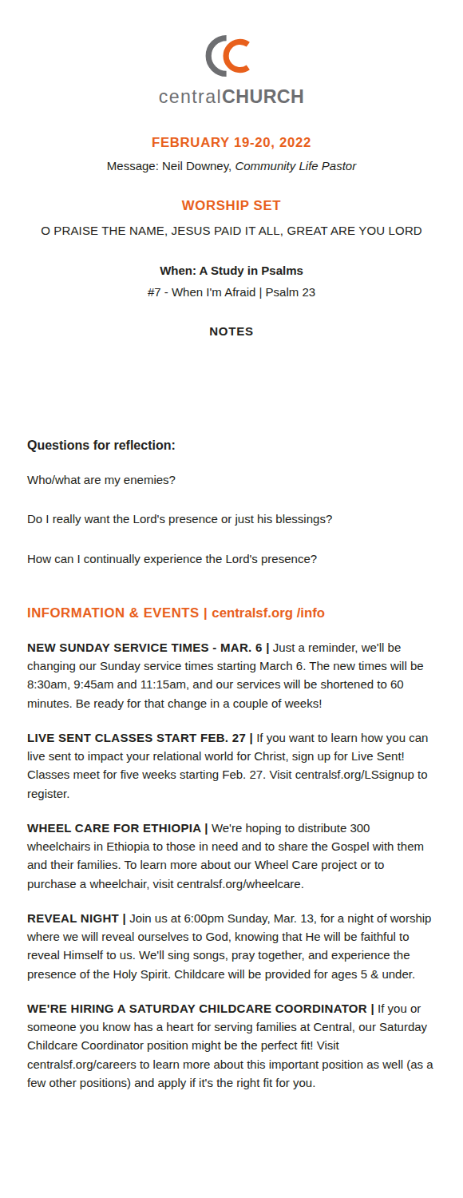central CHURCH
February 19-20, 2022
Message: Neil Downey, Community Life Pastor
Worship Set
O Praise the Name, Jesus Paid It All, Great Are You Lord
When: A Study in Psalms
#7 - When I'm Afraid | Psalm 23
NOTES
Questions for reflection:
Who/what are my enemies?
Do I really want the Lord's presence or just his blessings?
How can I continually experience the Lord's presence?
Information & Events | centralsf.org /info
NEW SUNDAY SERVICE TIMES - MAR. 6 | Just a reminder, we'll be changing our Sunday service times starting March 6. The new times will be 8:30am, 9:45am and 11:15am, and our services will be shortened to 60 minutes. Be ready for that change in a couple of weeks!
LIVE SENT CLASSES START FEB. 27 | If you want to learn how you can live sent to impact your relational world for Christ, sign up for Live Sent! Classes meet for five weeks starting Feb. 27. Visit centralsf.org/LSsignup to register.
WHEEL CARE FOR ETHIOPIA | We're hoping to distribute 300 wheelchairs in Ethiopia to those in need and to share the Gospel with them and their families. To learn more about our Wheel Care project or to purchase a wheelchair, visit centralsf.org/wheelcare.
REVEAL NIGHT | Join us at 6:00pm Sunday, Mar. 13, for a night of worship where we will reveal ourselves to God, knowing that He will be faithful to reveal Himself to us. We'll sing songs, pray together, and experience the presence of the Holy Spirit. Childcare will be provided for ages 5 & under.
WE'RE HIRING A SATURDAY CHILDCARE COORDINATOR | If you or someone you know has a heart for serving families at Central, our Saturday Childcare Coordinator position might be the perfect fit! Visit centralsf.org/careers to learn more about this important position as well (as a few other positions) and apply if it's the right fit for you.